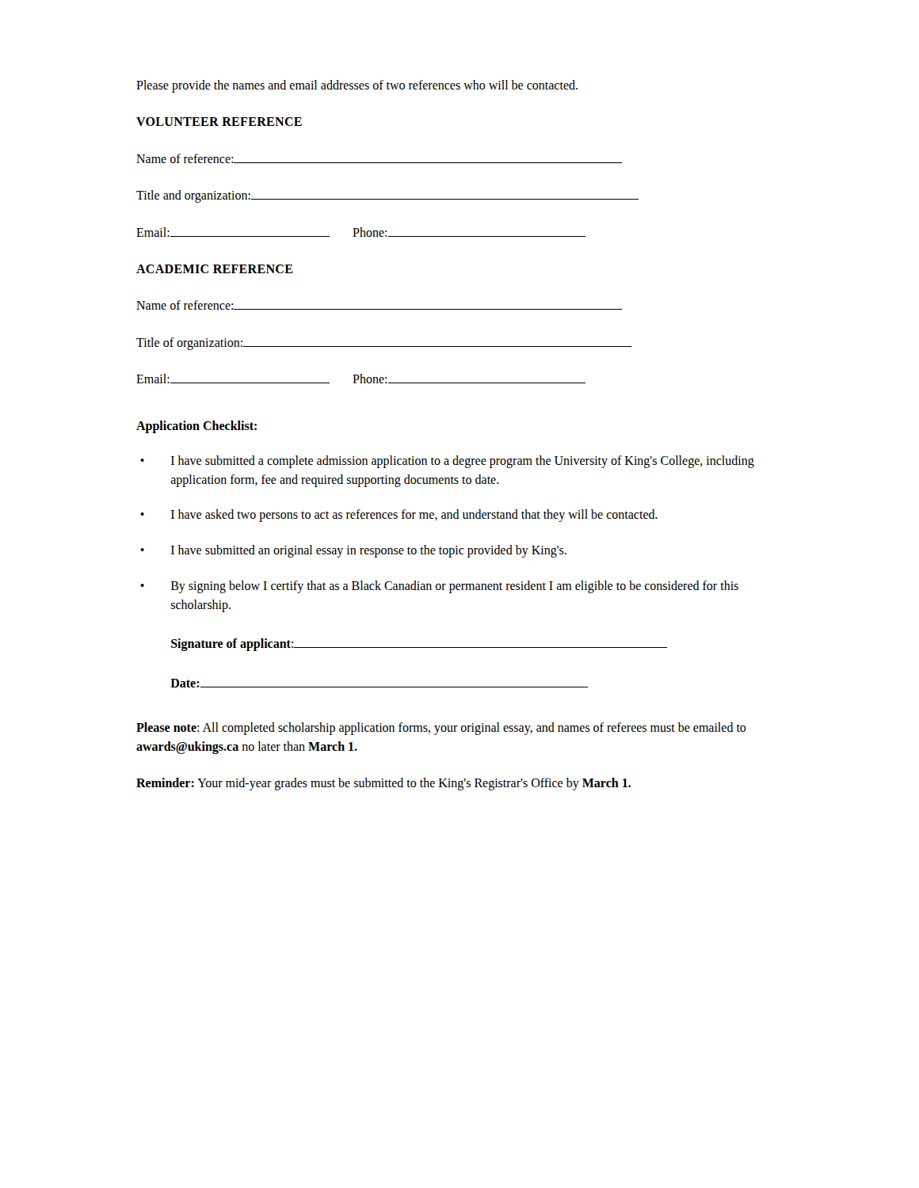Please provide the names and email addresses of two references who will be contacted.
VOLUNTEER REFERENCE
Name of reference:
Title and organization:
Email: Phone:
ACADEMIC REFERENCE
Name of reference:
Title of organization:
Email: Phone:
Application Checklist:
I have submitted a complete admission application to a degree program the University of King's College, including application form, fee and required supporting documents to date.
I have asked two persons to act as references for me, and understand that they will be contacted.
I have submitted an original essay in response to the topic provided by King's.
By signing below I certify that as a Black Canadian or permanent resident I am eligible to be considered for this scholarship.
Signature of applicant:
Date:
Please note: All completed scholarship application forms, your original essay, and names of referees must be emailed to awards@ukings.ca no later than March 1.
Reminder: Your mid-year grades must be submitted to the King's Registrar's Office by March 1.